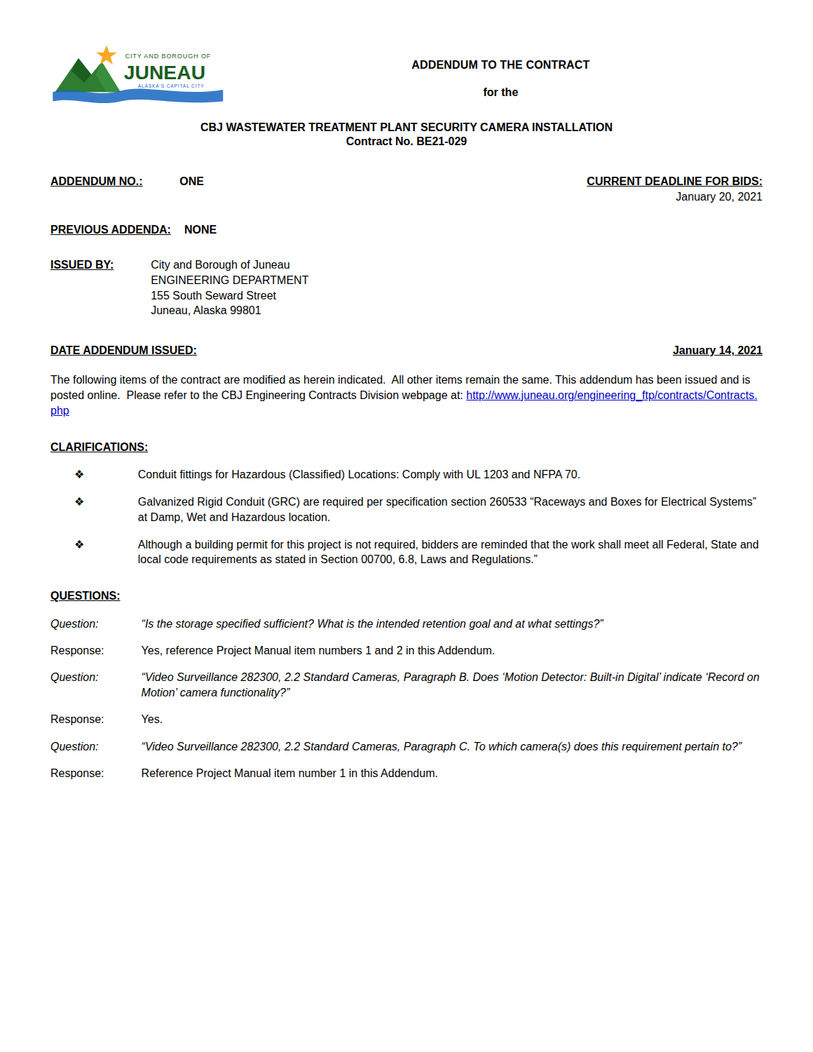CITY AND BOROUGH OF JUNEAU ALASKA'S CAPITAL CITY
ADDENDUM TO THE CONTRACT
for the
CBJ WASTEWATER TREATMENT PLANT SECURITY CAMERA INSTALLATION
Contract No. BE21-029
ADDENDUM NO.: ONE
CURRENT DEADLINE FOR BIDS: January 20, 2021
PREVIOUS ADDENDA: NONE
ISSUED BY: City and Borough of Juneau
ENGINEERING DEPARTMENT
155 South Seward Street
Juneau, Alaska 99801
DATE ADDENDUM ISSUED: January 14, 2021
The following items of the contract are modified as herein indicated. All other items remain the same. This addendum has been issued and is posted online. Please refer to the CBJ Engineering Contracts Division webpage at: http://www.juneau.org/engineering_ftp/contracts/Contracts.php
CLARIFICATIONS:
❖ Conduit fittings for Hazardous (Classified) Locations: Comply with UL 1203 and NFPA 70.
❖ Galvanized Rigid Conduit (GRC) are required per specification section 260533 “Raceways and Boxes for Electrical Systems” at Damp, Wet and Hazardous location.
❖ Although a building permit for this project is not required, bidders are reminded that the work shall meet all Federal, State and local code requirements as stated in Section 00700, 6.8, Laws and Regulations.”
QUESTIONS:
Question:
“Is the storage specified sufficient? What is the intended retention goal and at what settings?”
Response:
Yes, reference Project Manual item numbers 1 and 2 in this Addendum.
Question:
“Video Surveillance 282300, 2.2 Standard Cameras, Paragraph B. Does ‘Motion Detector: Built-in Digital’ indicate ‘Record on Motion’ camera functionality?”
Response:
Yes.
Question:
“Video Surveillance 282300, 2.2 Standard Cameras, Paragraph C. To which camera(s) does this requirement pertain to?”
Response:
Reference Project Manual item number 1 in this Addendum.